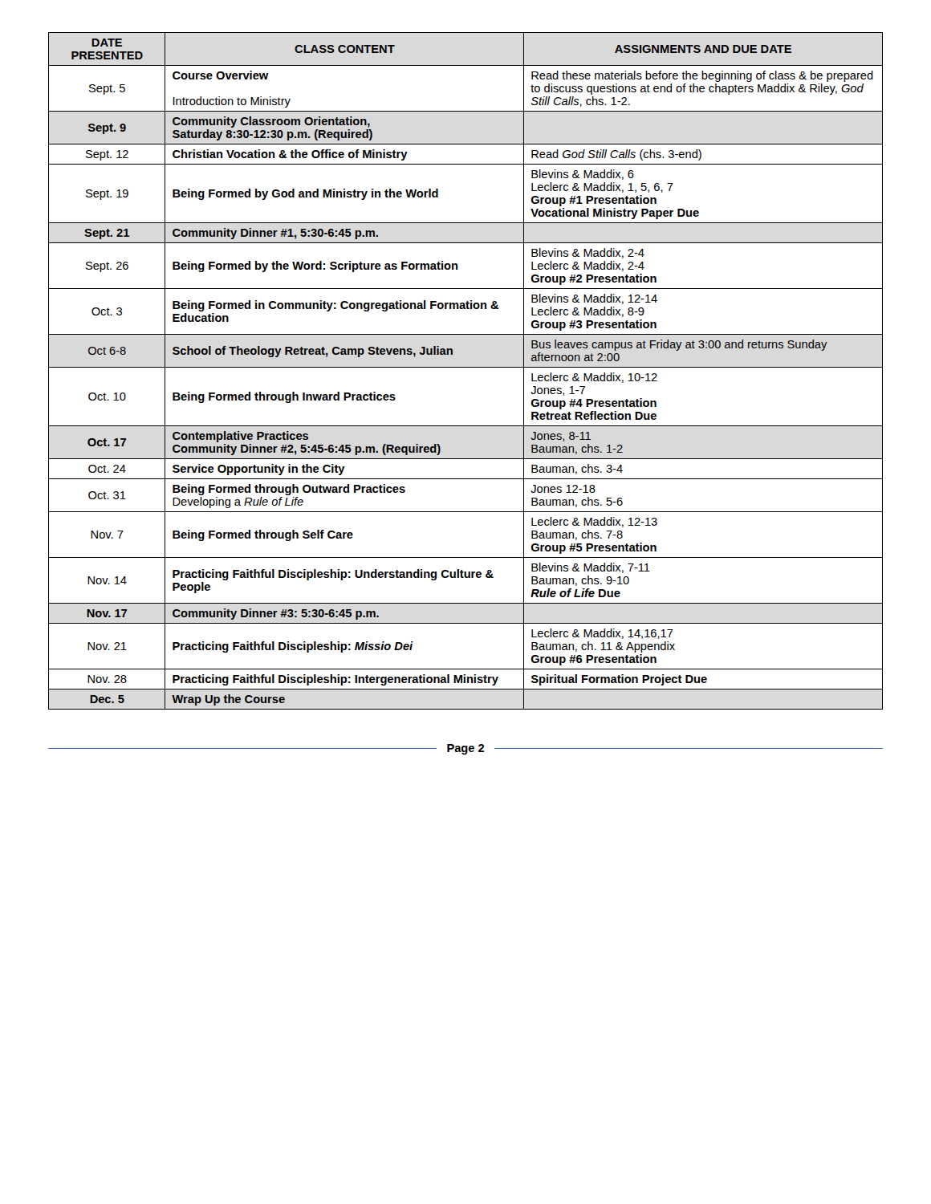| DATE PRESENTED | CLASS CONTENT | ASSIGNMENTS AND DUE DATE |
| --- | --- | --- |
| Sept. 5 | Course Overview Introduction to Ministry | Read these materials before the beginning of class & be prepared to discuss questions at end of the chapters Maddix & Riley, God Still Calls , chs. 1-2. |
| Sept. 9 | Community Classroom Orientation, Saturday 8:30-12:30 p.m. (Required) | |
| Sept. 12 | Christian Vocation & the Office of Ministry | Read God Still Calls (chs. 3-end) |
| Sept. 19 | Being Formed by God and Ministry in the World | Blevins & Maddix, 6 Leclerc & Maddix, 1, 5, 6, 7 Group #1 Presentation Vocational Ministry Paper Due |
| Sept. 21 | Community Dinner #1, 5:30-6:45 p.m. | |
| Sept. 26 | Being Formed by the Word: Scripture as Formation | Blevins & Maddix, 2-4 Leclerc & Maddix, 2-4 Group #2 Presentation |
| Oct. 3 | Being Formed in Community: Congregational Formation & Education | Blevins & Maddix, 12-14 Leclerc & Maddix, 8-9 Group #3 Presentation |
| Oct 6-8 | School of Theology Retreat, Camp Stevens, Julian | Bus leaves campus at Friday at 3:00 and returns Sunday afternoon at 2:00 |
| Oct. 10 | Being Formed through Inward Practices | Leclerc & Maddix, 10-12 Jones, 1-7 Group #4 Presentation Retreat Reflection Due |
| Oct. 17 | Contemplative Practices Community Dinner #2, 5:45-6:45 p.m. (Required) | Jones, 8-11 Bauman, chs. 1-2 |
| Oct. 24 | Service Opportunity in the City | Bauman, chs. 3-4 |
| Oct. 31 | Being Formed through Outward Practices Developing a Rule of Life | Jones 12-18 Bauman, chs. 5-6 |
| Nov. 7 | Being Formed through Self Care | Leclerc & Maddix, 12-13 Bauman, chs. 7-8 Group #5 Presentation |
| Nov. 14 | Practicing Faithful Discipleship: Understanding Culture & People | Blevins & Maddix, 7-11 Bauman, chs. 9-10 Rule of Life Due |
| Nov. 17 | Community Dinner #3: 5:30-6:45 p.m. | |
| Nov. 21 | Practicing Faithful Discipleship: Missio Dei | Leclerc & Maddix, 14,16,17 Bauman, ch. 11 & Appendix Group #6 Presentation |
| Nov. 28 | Practicing Faithful Discipleship: Intergenerational Ministry | Spiritual Formation Project Due |
| Dec. 5 | Wrap Up the Course | |
Page 2